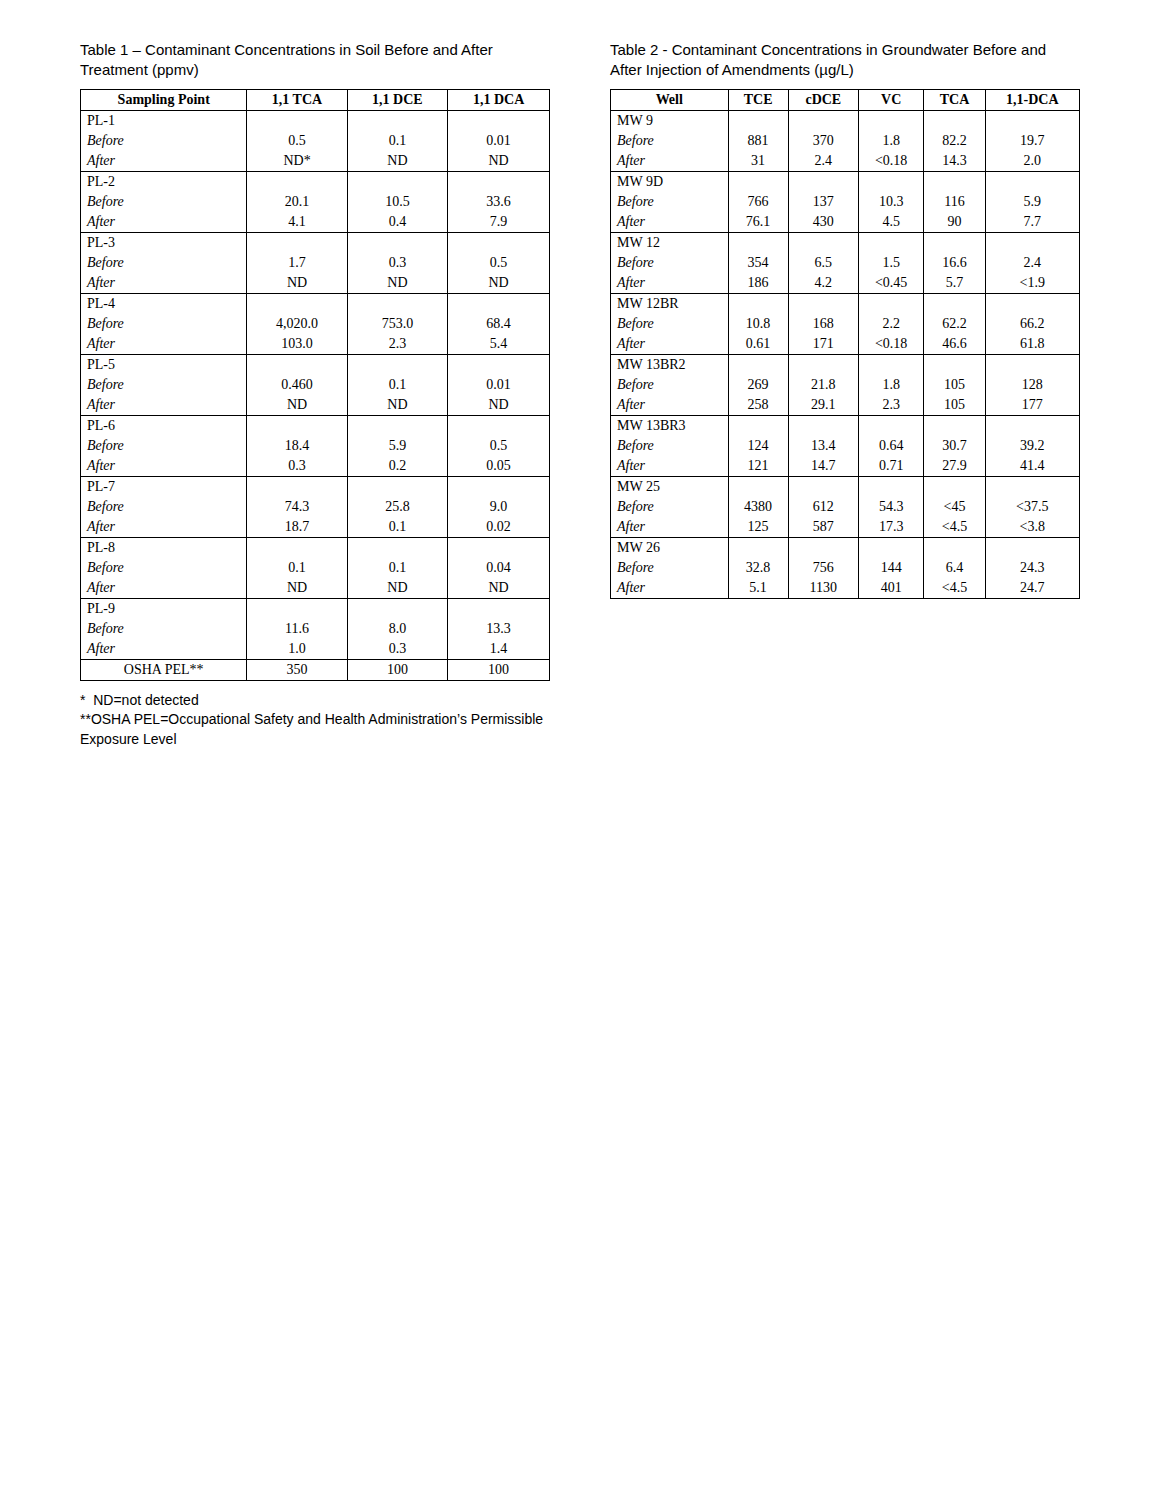Table 1 – Contaminant Concentrations in Soil Before and After Treatment (ppmv)
| Sampling Point | 1,1 TCA | 1,1 DCE | 1,1 DCA |
| --- | --- | --- | --- |
| PL-1 | | | |
| Before | 0.5 | 0.1 | 0.01 |
| After | ND* | ND | ND |
| PL-2 | | | |
| Before | 20.1 | 10.5 | 33.6 |
| After | 4.1 | 0.4 | 7.9 |
| PL-3 | | | |
| Before | 1.7 | 0.3 | 0.5 |
| After | ND | ND | ND |
| PL-4 | | | |
| Before | 4,020.0 | 753.0 | 68.4 |
| After | 103.0 | 2.3 | 5.4 |
| PL-5 | | | |
| Before | 0.460 | 0.1 | 0.01 |
| After | ND | ND | ND |
| PL-6 | | | |
| Before | 18.4 | 5.9 | 0.5 |
| After | 0.3 | 0.2 | 0.05 |
| PL-7 | | | |
| Before | 74.3 | 25.8 | 9.0 |
| After | 18.7 | 0.1 | 0.02 |
| PL-8 | | | |
| Before | 0.1 | 0.1 | 0.04 |
| After | ND | ND | ND |
| PL-9 | | | |
| Before | 11.6 | 8.0 | 13.3 |
| After | 1.0 | 0.3 | 1.4 |
| OSHA PEL** | 350 | 100 | 100 |
* ND=not detected
**OSHA PEL=Occupational Safety and Health Administration’s Permissible Exposure Level
Table 2 - Contaminant Concentrations in Groundwater Before and After Injection of Amendments (µg/L)
| Well | TCE | cDCE | VC | TCA | 1,1-DCA |
| --- | --- | --- | --- | --- | --- |
| MW 9 | | | | | |
| Before | 881 | 370 | 1.8 | 82.2 | 19.7 |
| After | 31 | 2.4 | <0.18 | 14.3 | 2.0 |
| MW 9D | | | | | |
| Before | 766 | 137 | 10.3 | 116 | 5.9 |
| After | 76.1 | 430 | 4.5 | 90 | 7.7 |
| MW 12 | | | | | |
| Before | 354 | 6.5 | 1.5 | 16.6 | 2.4 |
| After | 186 | 4.2 | <0.45 | 5.7 | <1.9 |
| MW 12BR | | | | | |
| Before | 10.8 | 168 | 2.2 | 62.2 | 66.2 |
| After | 0.61 | 171 | <0.18 | 46.6 | 61.8 |
| MW 13BR2 | | | | | |
| Before | 269 | 21.8 | 1.8 | 105 | 128 |
| After | 258 | 29.1 | 2.3 | 105 | 177 |
| MW 13BR3 | | | | | |
| Before | 124 | 13.4 | 0.64 | 30.7 | 39.2 |
| After | 121 | 14.7 | 0.71 | 27.9 | 41.4 |
| MW 25 | | | | | |
| Before | 4380 | 612 | 54.3 | <45 | <37.5 |
| After | 125 | 587 | 17.3 | <4.5 | <3.8 |
| MW 26 | | | | | |
| Before | 32.8 | 756 | 144 | 6.4 | 24.3 |
| After | 5.1 | 1130 | 401 | <4.5 | 24.7 |